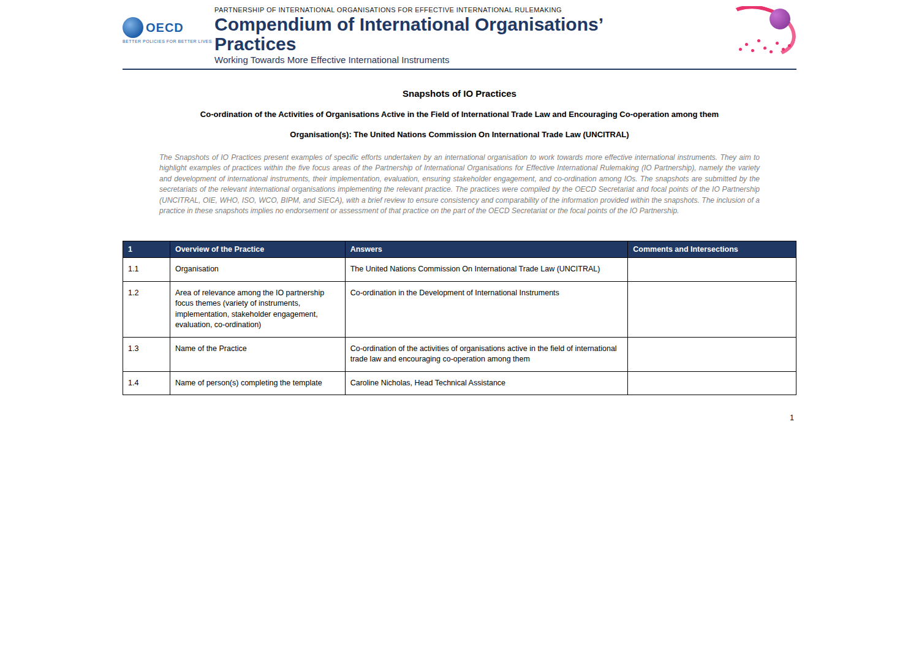OECD BETTER POLICIES FOR BETTER LIVES
PARTNERSHIP OF INTERNATIONAL ORGANISATIONS FOR EFFECTIVE INTERNATIONAL RULEMAKING
Compendium of International Organisations’ Practices
Working Towards More Effective International Instruments
Snapshots of IO Practices
Co-ordination of the Activities of Organisations Active in the Field of International Trade Law and Encouraging Co-operation among them
Organisation(s): The United Nations Commission On International Trade Law (UNCITRAL)
The Snapshots of IO Practices present examples of specific efforts undertaken by an international organisation to work towards more effective international instruments. They aim to highlight examples of practices within the five focus areas of the Partnership of International Organisations for Effective International Rulemaking (IO Partnership), namely the variety and development of international instruments, their implementation, evaluation, ensuring stakeholder engagement, and co-ordination among IOs. The snapshots are submitted by the secretariats of the relevant international organisations implementing the relevant practice. The practices were compiled by the OECD Secretariat and focal points of the IO Partnership (UNCITRAL, OIE, WHO, ISO, WCO, BIPM, and SIECA), with a brief review to ensure consistency and comparability of the information provided within the snapshots. The inclusion of a practice in these snapshots implies no endorsement or assessment of that practice on the part of the OECD Secretariat or the focal points of the IO Partnership.
| 1 | Overview of the Practice | Answers | Comments and Intersections |
| --- | --- | --- | --- |
| 1.1 | Organisation | The United Nations Commission On International Trade Law (UNCITRAL) | |
| 1.2 | Area of relevance among the IO partnership focus themes (variety of instruments, implementation, stakeholder engagement, evaluation, co-ordination) | Co-ordination in the Development of International Instruments | |
| 1.3 | Name of the Practice | Co-ordination of the activities of organisations active in the field of international trade law and encouraging co-operation among them | |
| 1.4 | Name of person(s) completing the template | Caroline Nicholas, Head Technical Assistance | |
1